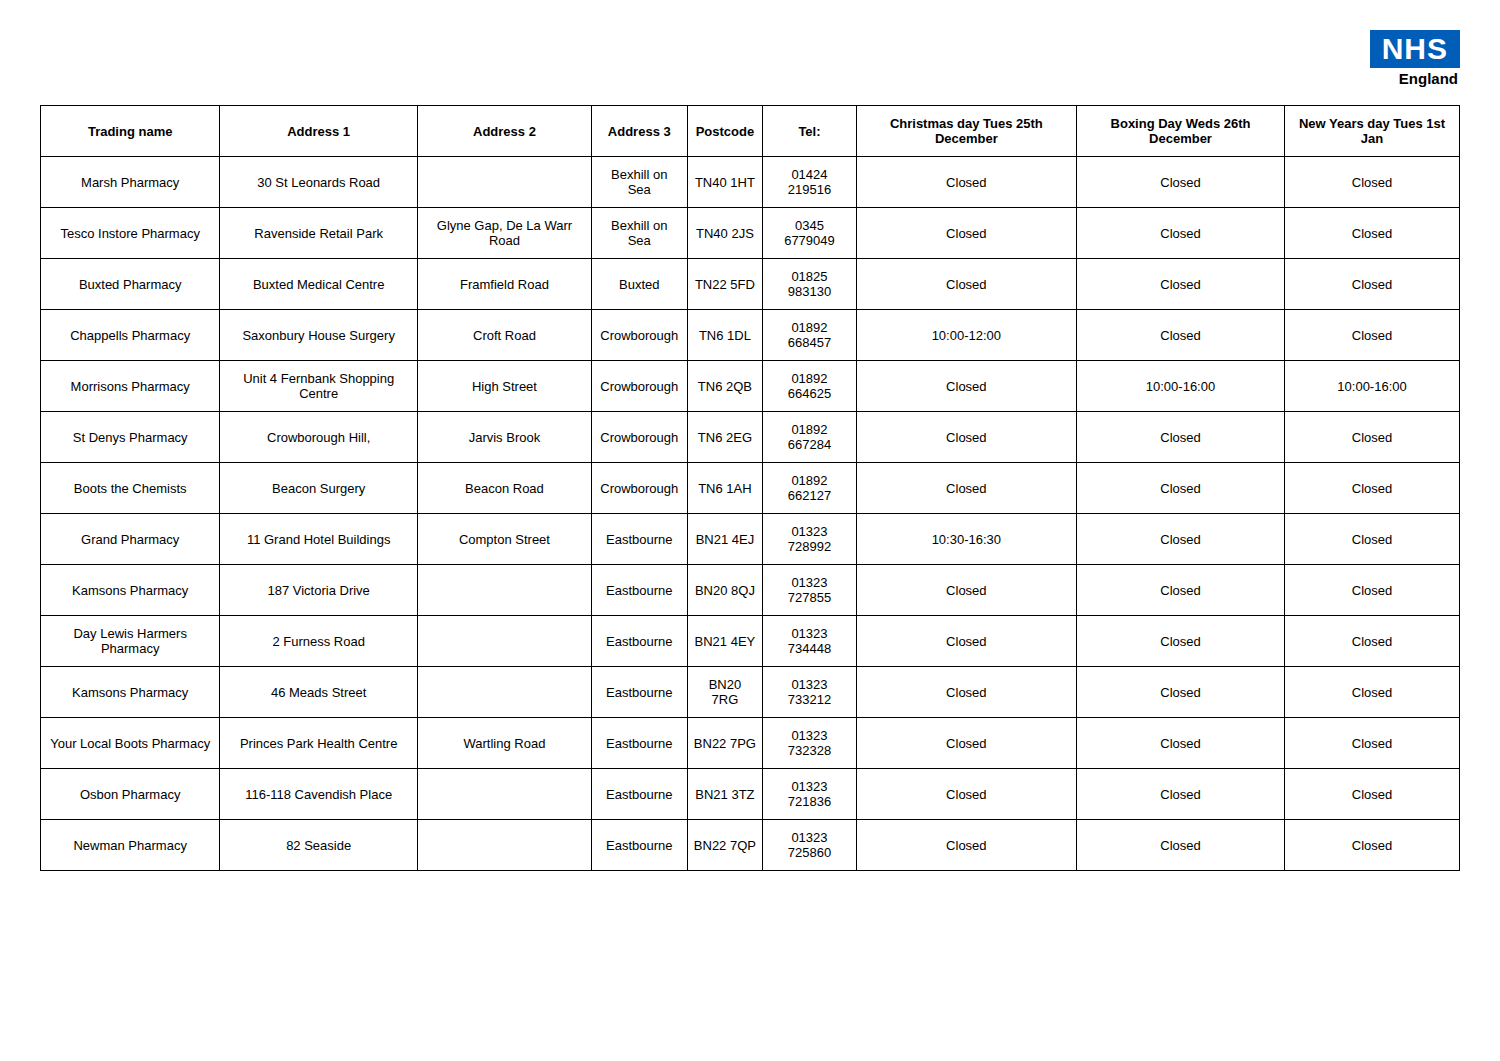NHS England
| Trading name | Address 1 | Address 2 | Address 3 | Postcode | Tel: | Christmas day Tues 25th December | Boxing Day Weds 26th December | New Years day Tues 1st Jan |
| --- | --- | --- | --- | --- | --- | --- | --- | --- |
| Marsh Pharmacy | 30 St Leonards Road | | Bexhill on Sea | TN40 1HT | 01424 219516 | Closed | Closed | Closed |
| Tesco Instore Pharmacy | Ravenside Retail Park | Glyne Gap, De La Warr Road | Bexhill on Sea | TN40 2JS | 0345 6779049 | Closed | Closed | Closed |
| Buxted Pharmacy | Buxted Medical Centre | Framfield Road | Buxted | TN22 5FD | 01825 983130 | Closed | Closed | Closed |
| Chappells Pharmacy | Saxonbury House Surgery | Croft Road | Crowborough | TN6 1DL | 01892 668457 | 10:00-12:00 | Closed | Closed |
| Morrisons Pharmacy | Unit 4 Fernbank Shopping Centre | High Street | Crowborough | TN6 2QB | 01892 664625 | Closed | 10:00-16:00 | 10:00-16:00 |
| St Denys Pharmacy | Crowborough Hill, | Jarvis Brook | Crowborough | TN6 2EG | 01892 667284 | Closed | Closed | Closed |
| Boots the Chemists | Beacon Surgery | Beacon Road | Crowborough | TN6 1AH | 01892 662127 | Closed | Closed | Closed |
| Grand Pharmacy | 11 Grand Hotel Buildings | Compton Street | Eastbourne | BN21 4EJ | 01323 728992 | 10:30-16:30 | Closed | Closed |
| Kamsons Pharmacy | 187 Victoria Drive | | Eastbourne | BN20 8QJ | 01323 727855 | Closed | Closed | Closed |
| Day Lewis Harmers Pharmacy | 2 Furness Road | | Eastbourne | BN21 4EY | 01323 734448 | Closed | Closed | Closed |
| Kamsons Pharmacy | 46 Meads Street | | Eastbourne | BN20 7RG | 01323 733212 | Closed | Closed | Closed |
| Your Local Boots Pharmacy | Princes Park Health Centre | Wartling Road | Eastbourne | BN22 7PG | 01323 732328 | Closed | Closed | Closed |
| Osbon Pharmacy | 116-118 Cavendish Place | | Eastbourne | BN21 3TZ | 01323 721836 | Closed | Closed | Closed |
| Newman Pharmacy | 82 Seaside | | Eastbourne | BN22 7QP | 01323 725860 | Closed | Closed | Closed |